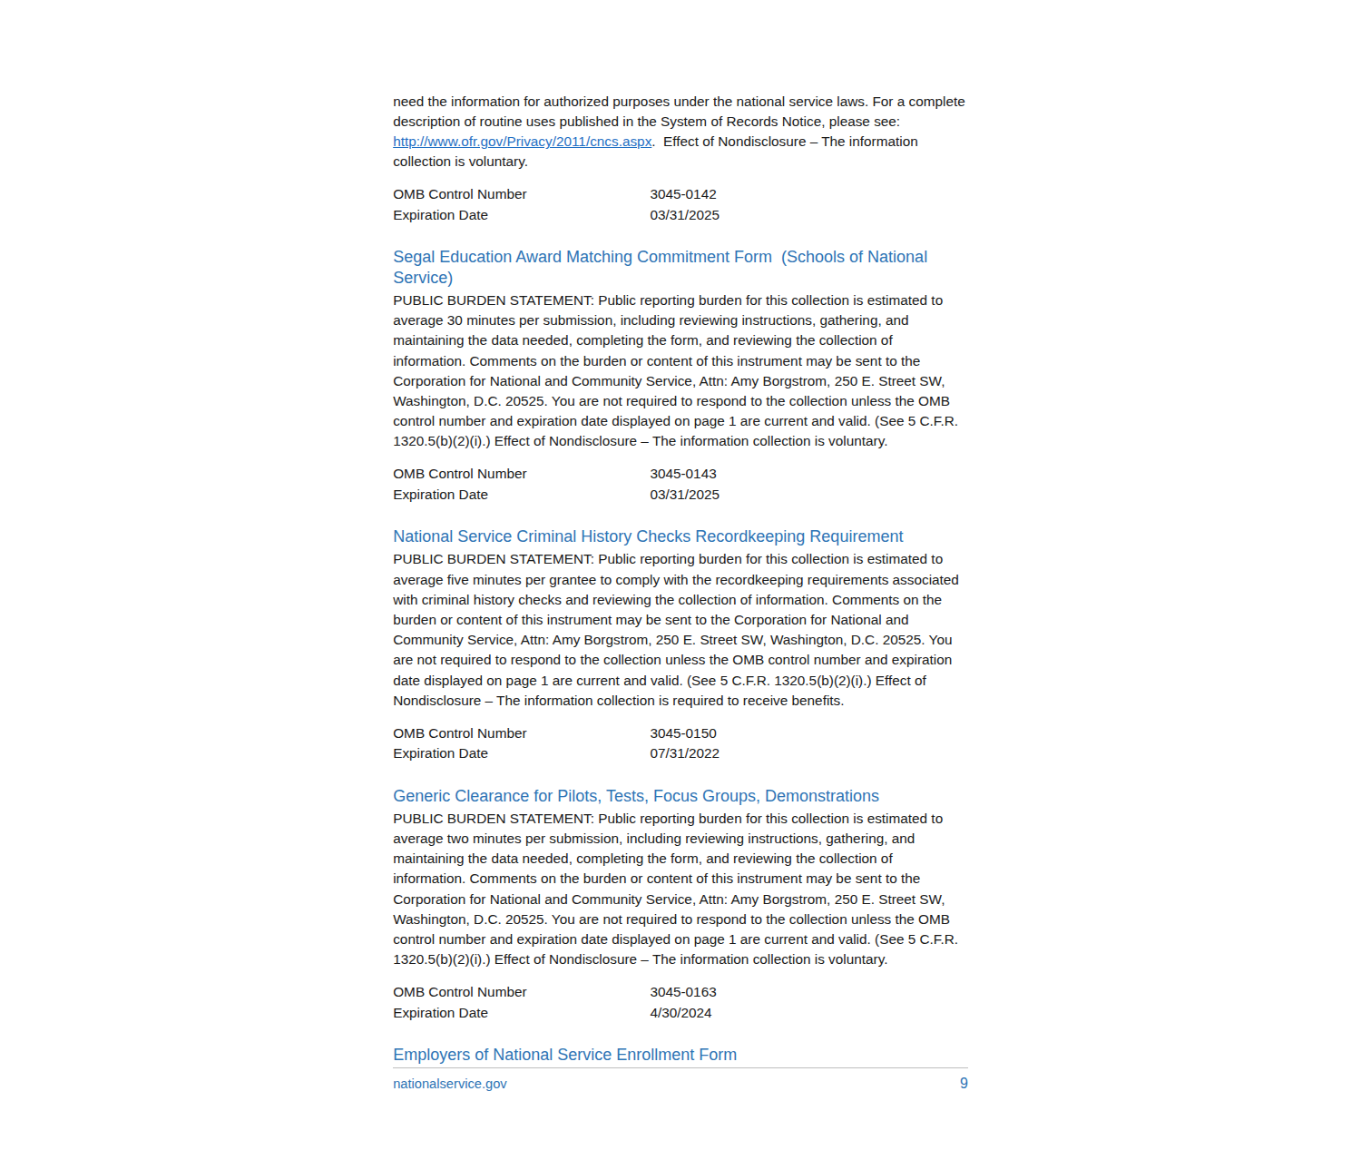need the information for authorized purposes under the national service laws. For a complete description of routine uses published in the System of Records Notice, please see: http://www.ofr.gov/Privacy/2011/cncs.aspx. Effect of Nondisclosure – The information collection is voluntary.
OMB Control Number 3045-0142
Expiration Date 03/31/2025
Segal Education Award Matching Commitment Form (Schools of National Service)
PUBLIC BURDEN STATEMENT: Public reporting burden for this collection is estimated to average 30 minutes per submission, including reviewing instructions, gathering, and maintaining the data needed, completing the form, and reviewing the collection of information. Comments on the burden or content of this instrument may be sent to the Corporation for National and Community Service, Attn: Amy Borgstrom, 250 E. Street SW, Washington, D.C. 20525. You are not required to respond to the collection unless the OMB control number and expiration date displayed on page 1 are current and valid. (See 5 C.F.R. 1320.5(b)(2)(i).) Effect of Nondisclosure – The information collection is voluntary.
OMB Control Number 3045-0143
Expiration Date 03/31/2025
National Service Criminal History Checks Recordkeeping Requirement
PUBLIC BURDEN STATEMENT: Public reporting burden for this collection is estimated to average five minutes per grantee to comply with the recordkeeping requirements associated with criminal history checks and reviewing the collection of information. Comments on the burden or content of this instrument may be sent to the Corporation for National and Community Service, Attn: Amy Borgstrom, 250 E. Street SW, Washington, D.C. 20525. You are not required to respond to the collection unless the OMB control number and expiration date displayed on page 1 are current and valid. (See 5 C.F.R. 1320.5(b)(2)(i).) Effect of Nondisclosure – The information collection is required to receive benefits.
OMB Control Number 3045-0150
Expiration Date 07/31/2022
Generic Clearance for Pilots, Tests, Focus Groups, Demonstrations
PUBLIC BURDEN STATEMENT: Public reporting burden for this collection is estimated to average two minutes per submission, including reviewing instructions, gathering, and maintaining the data needed, completing the form, and reviewing the collection of information. Comments on the burden or content of this instrument may be sent to the Corporation for National and Community Service, Attn: Amy Borgstrom, 250 E. Street SW, Washington, D.C. 20525. You are not required to respond to the collection unless the OMB control number and expiration date displayed on page 1 are current and valid. (See 5 C.F.R. 1320.5(b)(2)(i).) Effect of Nondisclosure – The information collection is voluntary.
OMB Control Number 3045-0163
Expiration Date 4/30/2024
Employers of National Service Enrollment Form
nationalservice.gov 9